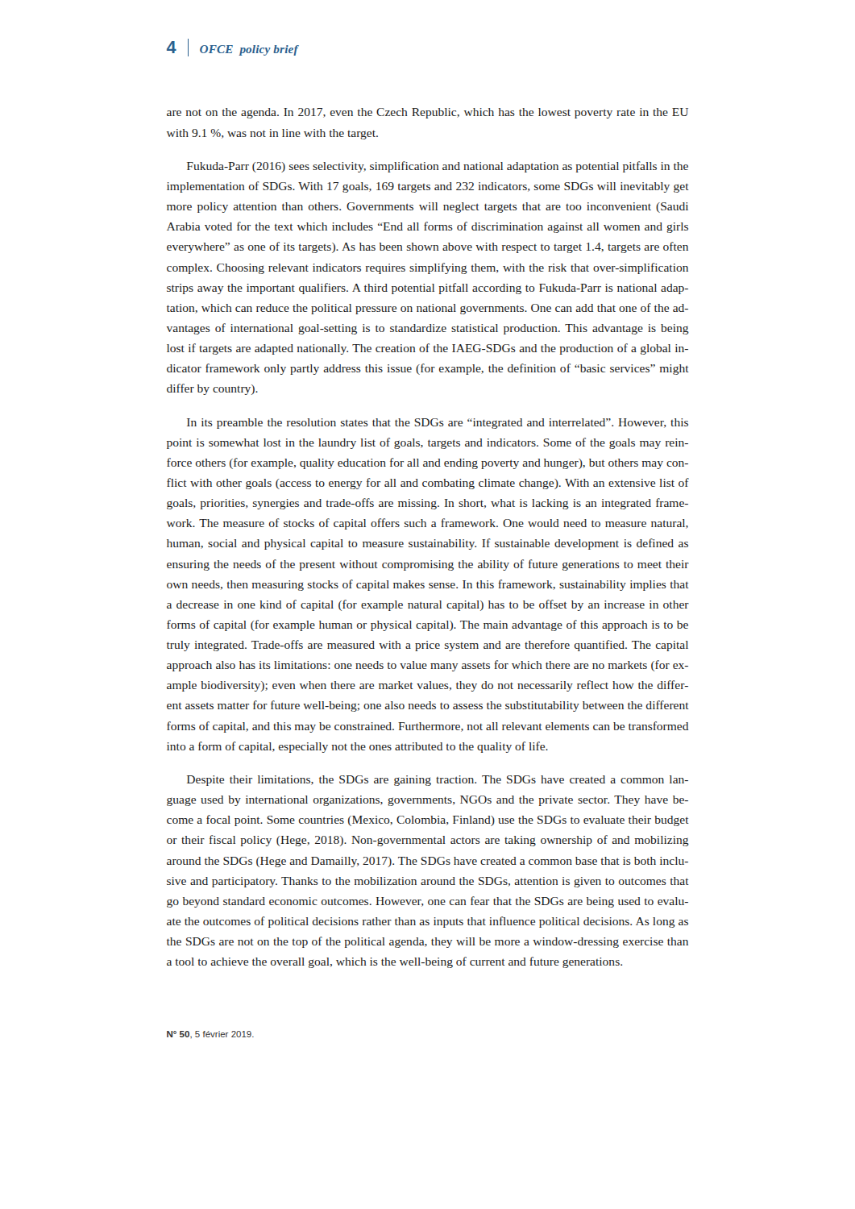4 OFCE policy brief
are not on the agenda. In 2017, even the Czech Republic, which has the lowest poverty rate in the EU with 9.1 %, was not in line with the target.
Fukuda-Parr (2016) sees selectivity, simplification and national adaptation as potential pitfalls in the implementation of SDGs. With 17 goals, 169 targets and 232 indicators, some SDGs will inevitably get more policy attention than others. Governments will neglect targets that are too inconvenient (Saudi Arabia voted for the text which includes “End all forms of discrimination against all women and girls everywhere” as one of its targets). As has been shown above with respect to target 1.4, targets are often complex. Choosing relevant indicators requires simplifying them, with the risk that over-simplification strips away the important qualifiers. A third potential pitfall according to Fukuda-Parr is national adaptation, which can reduce the political pressure on national governments. One can add that one of the advantages of international goal-setting is to standardize statistical production. This advantage is being lost if targets are adapted nationally. The creation of the IAEG-SDGs and the production of a global indicator framework only partly address this issue (for example, the definition of “basic services” might differ by country).
In its preamble the resolution states that the SDGs are “integrated and interrelated”. However, this point is somewhat lost in the laundry list of goals, targets and indicators. Some of the goals may reinforce others (for example, quality education for all and ending poverty and hunger), but others may conflict with other goals (access to energy for all and combating climate change). With an extensive list of goals, priorities, synergies and trade-offs are missing. In short, what is lacking is an integrated framework. The measure of stocks of capital offers such a framework. One would need to measure natural, human, social and physical capital to measure sustainability. If sustainable development is defined as ensuring the needs of the present without compromising the ability of future generations to meet their own needs, then measuring stocks of capital makes sense. In this framework, sustainability implies that a decrease in one kind of capital (for example natural capital) has to be offset by an increase in other forms of capital (for example human or physical capital). The main advantage of this approach is to be truly integrated. Trade-offs are measured with a price system and are therefore quantified. The capital approach also has its limitations: one needs to value many assets for which there are no markets (for example biodiversity); even when there are market values, they do not necessarily reflect how the different assets matter for future well-being; one also needs to assess the substitutability between the different forms of capital, and this may be constrained. Furthermore, not all relevant elements can be transformed into a form of capital, especially not the ones attributed to the quality of life.
Despite their limitations, the SDGs are gaining traction. The SDGs have created a common language used by international organizations, governments, NGOs and the private sector. They have become a focal point. Some countries (Mexico, Colombia, Finland) use the SDGs to evaluate their budget or their fiscal policy (Hege, 2018). Non-governmental actors are taking ownership of and mobilizing around the SDGs (Hege and Damailly, 2017). The SDGs have created a common base that is both inclusive and participatory. Thanks to the mobilization around the SDGs, attention is given to outcomes that go beyond standard economic outcomes. However, one can fear that the SDGs are being used to evaluate the outcomes of political decisions rather than as inputs that influence political decisions. As long as the SDGs are not on the top of the political agenda, they will be more a window-dressing exercise than a tool to achieve the overall goal, which is the well-being of current and future generations.
N° 50, 5 février 2019.